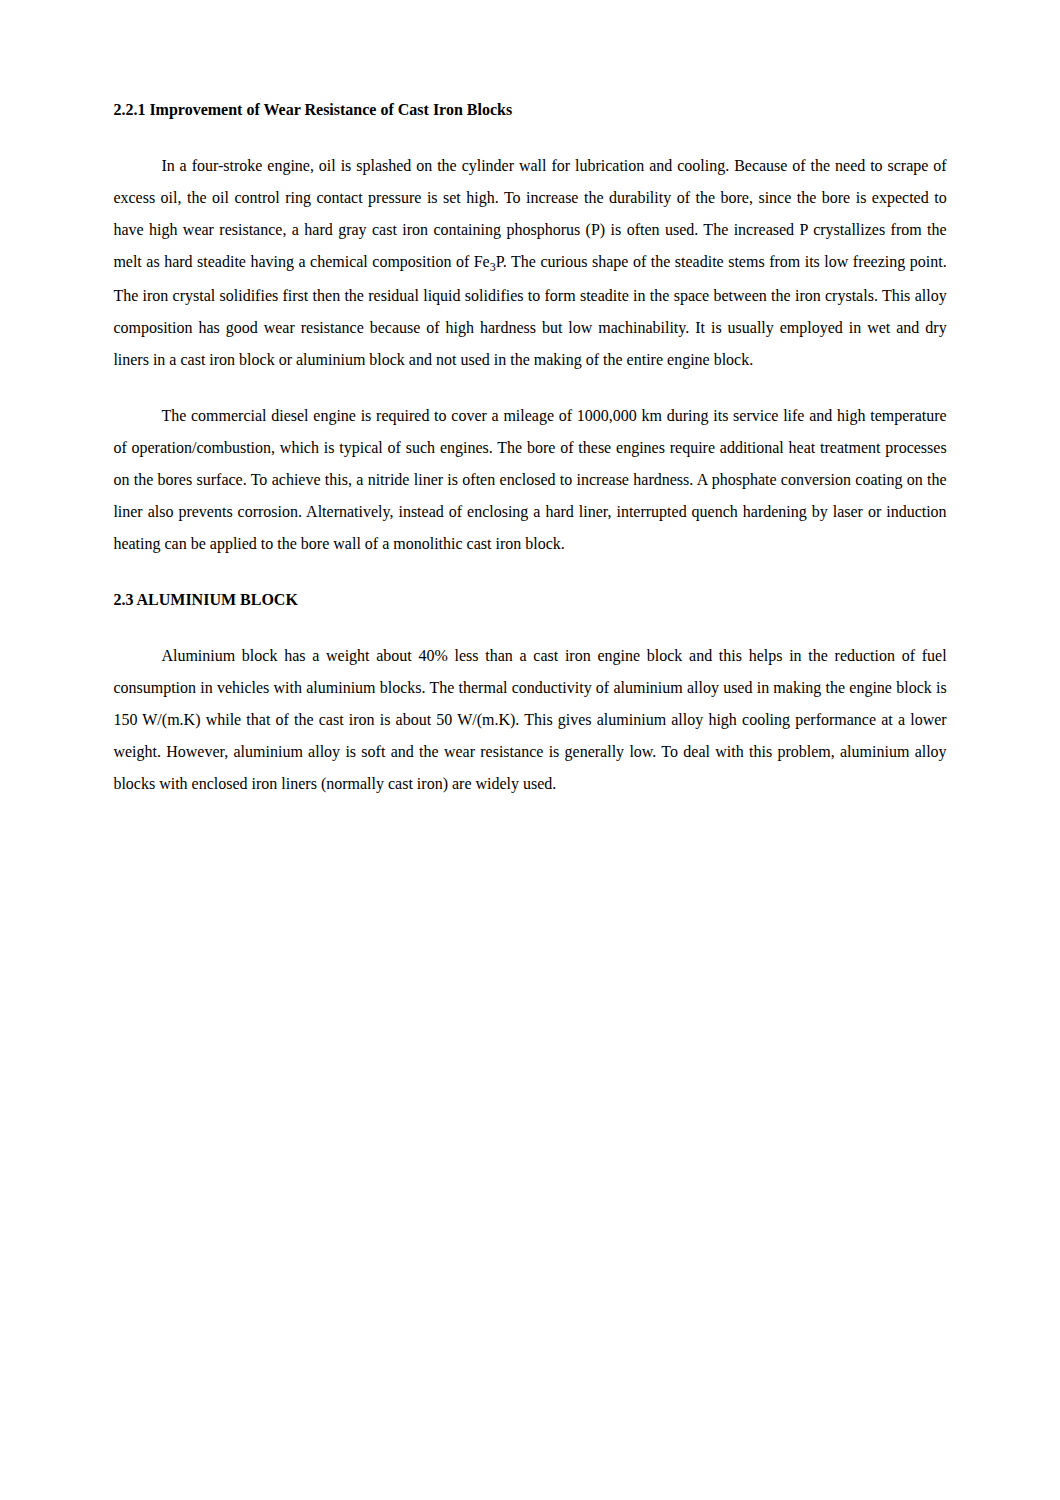2.2.1 Improvement of Wear Resistance of Cast Iron Blocks
In a four-stroke engine, oil is splashed on the cylinder wall for lubrication and cooling. Because of the need to scrape of excess oil, the oil control ring contact pressure is set high. To increase the durability of the bore, since the bore is expected to have high wear resistance, a hard gray cast iron containing phosphorus (P) is often used. The increased P crystallizes from the melt as hard steadite having a chemical composition of Fe3P. The curious shape of the steadite stems from its low freezing point. The iron crystal solidifies first then the residual liquid solidifies to form steadite in the space between the iron crystals. This alloy composition has good wear resistance because of high hardness but low machinability. It is usually employed in wet and dry liners in a cast iron block or aluminium block and not used in the making of the entire engine block.
The commercial diesel engine is required to cover a mileage of 1000,000 km during its service life and high temperature of operation/combustion, which is typical of such engines. The bore of these engines require additional heat treatment processes on the bores surface. To achieve this, a nitride liner is often enclosed to increase hardness. A phosphate conversion coating on the liner also prevents corrosion. Alternatively, instead of enclosing a hard liner, interrupted quench hardening by laser or induction heating can be applied to the bore wall of a monolithic cast iron block.
2.3 ALUMINIUM BLOCK
Aluminium block has a weight about 40% less than a cast iron engine block and this helps in the reduction of fuel consumption in vehicles with aluminium blocks. The thermal conductivity of aluminium alloy used in making the engine block is 150 W/(m.K) while that of the cast iron is about 50 W/(m.K). This gives aluminium alloy high cooling performance at a lower weight. However, aluminium alloy is soft and the wear resistance is generally low. To deal with this problem, aluminium alloy blocks with enclosed iron liners (normally cast iron) are widely used.